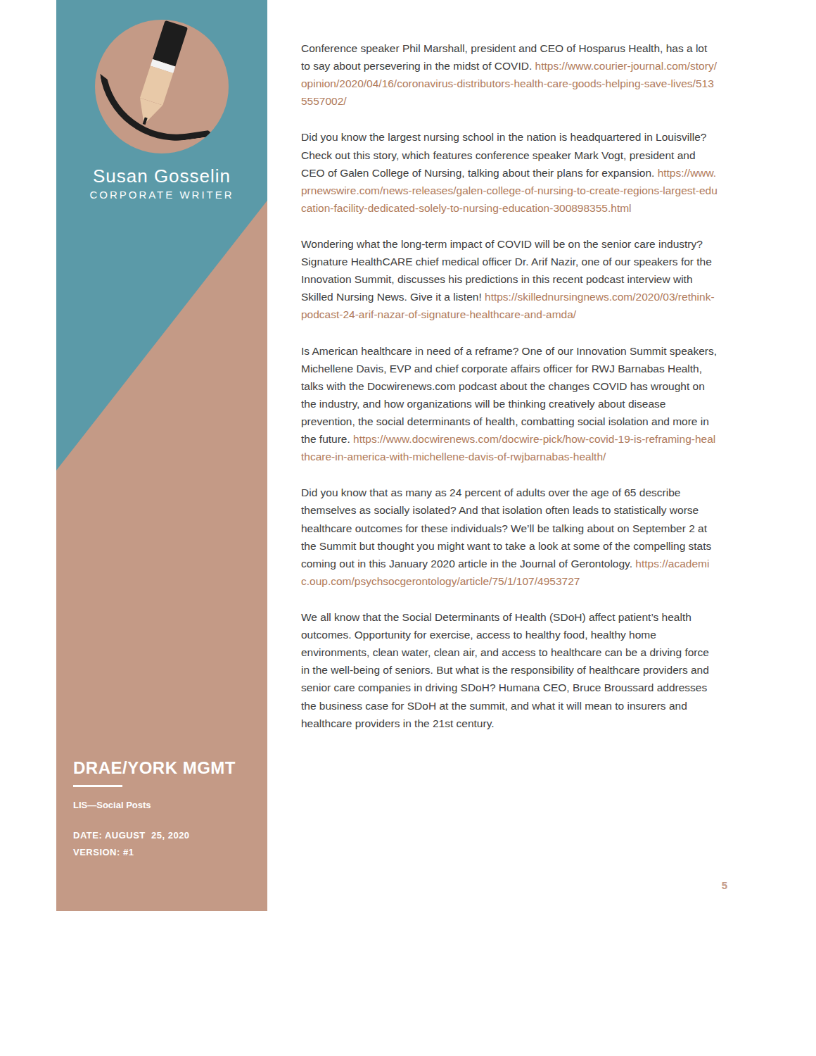Susan Gosselin Corporate Writer
DRAE/YORK MGMT
LIS—Social Posts
DATE: AUGUST 25, 2020
VERSION: #1
Conference speaker Phil Marshall, president and CEO of Hosparus Health, has a lot to say about persevering in the midst of COVID. https://www.courier-journal.com/story/opinion/2020/04/16/coronavirus-distributors-health-care-goods-helping-save-lives/5135557002/
Did you know the largest nursing school in the nation is headquartered in Louisville? Check out this story, which features conference speaker Mark Vogt, president and CEO of Galen College of Nursing, talking about their plans for expansion. https://www.prnewswire.com/news-releases/galen-college-of-nursing-to-create-regions-largest-education-facility-dedicated-solely-to-nursing-education-300898355.html
Wondering what the long-term impact of COVID will be on the senior care industry? Signature HealthCARE chief medical officer Dr. Arif Nazir, one of our speakers for the Innovation Summit, discusses his predictions in this recent podcast interview with Skilled Nursing News. Give it a listen! https://skillednursingnews.com/2020/03/rethink-podcast-24-arif-nazar-of-signature-healthcare-and-amda/
Is American healthcare in need of a reframe? One of our Innovation Summit speakers, Michellene Davis, EVP and chief corporate affairs officer for RWJ Barnabas Health, talks with the Docwirenews.com podcast about the changes COVID has wrought on the industry, and how organizations will be thinking creatively about disease prevention, the social determinants of health, combatting social isolation and more in the future. https://www.docwirenews.com/docwire-pick/how-covid-19-is-reframing-healthcare-in-america-with-michellene-davis-of-rwjbarnabas-health/
Did you know that as many as 24 percent of adults over the age of 65 describe themselves as socially isolated? And that isolation often leads to statistically worse healthcare outcomes for these individuals? We’ll be talking about on September 2 at the Summit but thought you might want to take a look at some of the compelling stats coming out in this January 2020 article in the Journal of Gerontology. https://academic.oup.com/psychsocgerontology/article/75/1/107/4953727
We all know that the Social Determinants of Health (SDoH) affect patient’s health outcomes. Opportunity for exercise, access to healthy food, healthy home environments, clean water, clean air, and access to healthcare can be a driving force in the well-being of seniors. But what is the responsibility of healthcare providers and senior care companies in driving SDoH? Humana CEO, Bruce Broussard addresses the business case for SDoH at the summit, and what it will mean to insurers and healthcare providers in the 21st century.
5